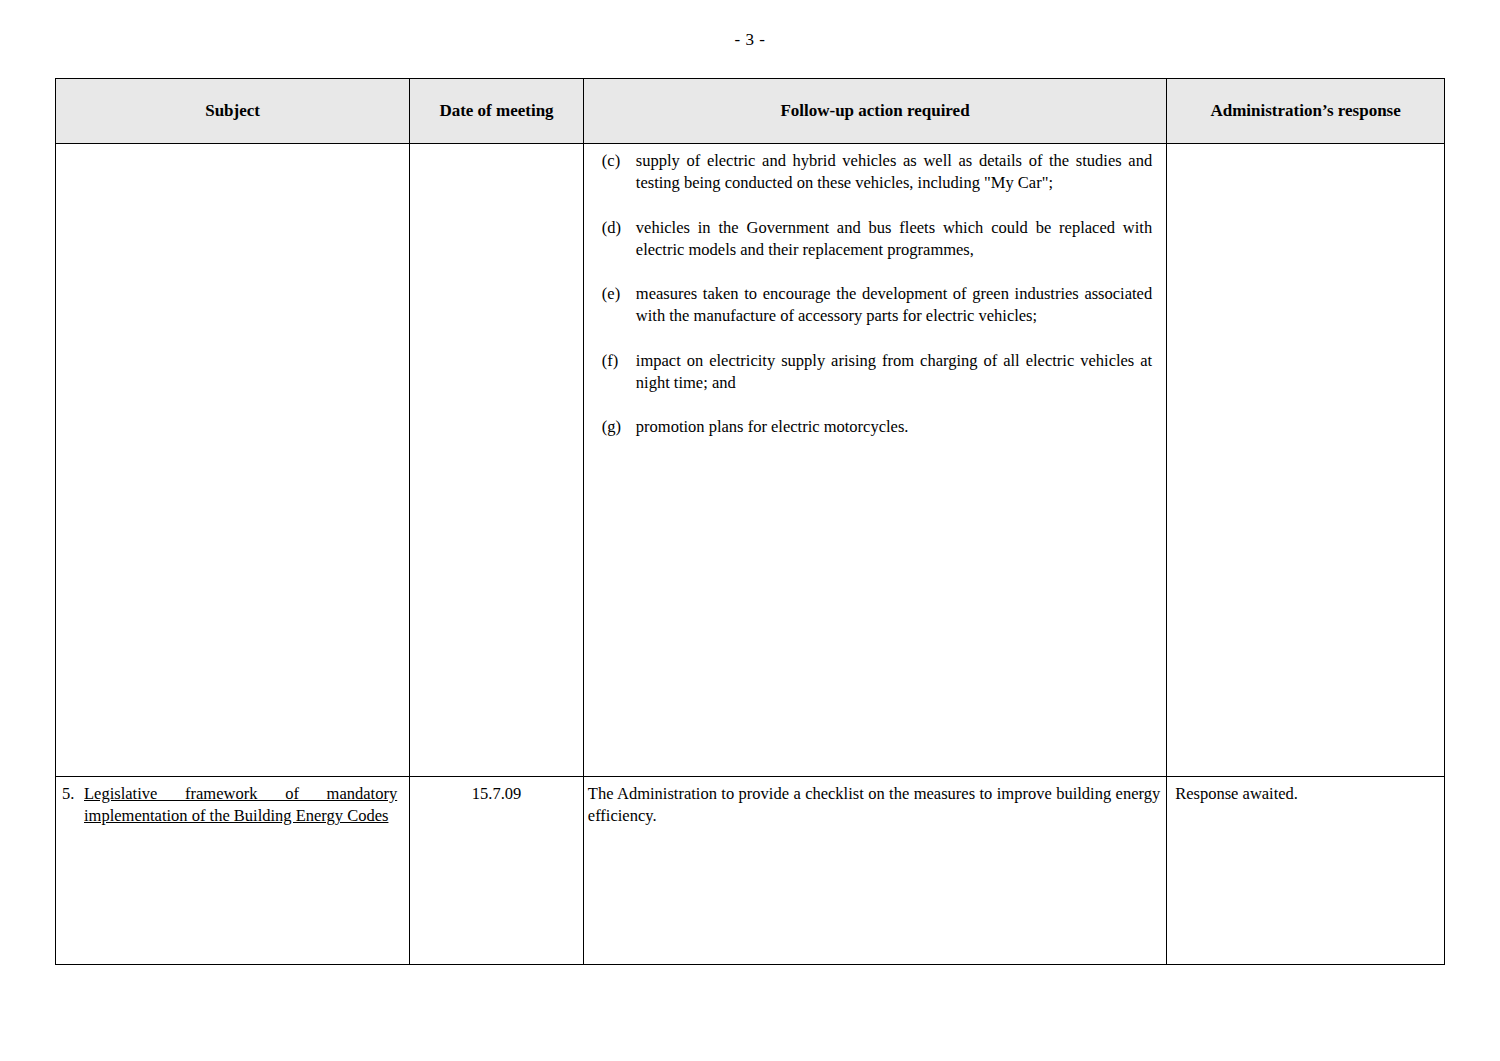- 3 -
| Subject | Date of meeting | Follow-up action required | Administration’s response |
| --- | --- | --- | --- |
| | | (c) supply of electric and hybrid vehicles as well as details of the studies and testing being conducted on these vehicles, including "My Car"; (d) vehicles in the Government and bus fleets which could be replaced with electric models and their replacement programmes, (e) measures taken to encourage the development of green industries associated with the manufacture of accessory parts for electric vehicles; (f) impact on electricity supply arising from charging of all electric vehicles at night time; and (g) promotion plans for electric motorcycles. | |
| 5. Legislative framework of mandatory implementation of the Building Energy Codes | 15.7.09 | The Administration to provide a checklist on the measures to improve building energy efficiency. | Response awaited. |